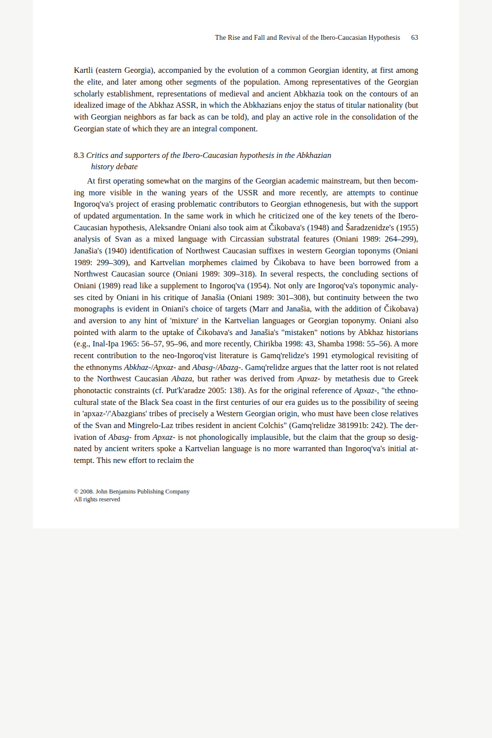The Rise and Fall and Revival of the Ibero-Caucasian Hypothesis63
Kartli (eastern Georgia), accompanied by the evolution of a common Georgian identity, at first among the elite, and later among other segments of the population. Among representatives of the Georgian scholarly establishment, representations of medieval and ancient Abkhazia took on the contours of an idealized image of the Abkhaz ASSR, in which the Abkhazians enjoy the status of titular nationality (but with Georgian neighbors as far back as can be told), and play an active role in the consolidation of the Georgian state of which they are an integral component.
8.3 Critics and supporters of the Ibero-Caucasian hypothesis in the Abkhazian history debate
At first operating somewhat on the margins of the Georgian academic mainstream, but then becoming more visible in the waning years of the USSR and more recently, are attempts to continue Ingoroq'va's project of erasing problematic contributors to Georgian ethnogenesis, but with the support of updated argumentation. In the same work in which he criticized one of the key tenets of the Ibero-Caucasian hypothesis, Aleksandre Oniani also took aim at Čikobava's (1948) and Šaradzenidze's (1955) analysis of Svan as a mixed language with Circassian substratal features (Oniani 1989: 264–299), Janašia's (1940) identification of Northwest Caucasian suffixes in western Georgian toponyms (Oniani 1989: 299–309), and Kartvelian morphemes claimed by Čikobava to have been borrowed from a Northwest Caucasian source (Oniani 1989: 309–318). In several respects, the concluding sections of Oniani (1989) read like a supplement to Ingoroq'va (1954). Not only are Ingoroq'va's toponymic analyses cited by Oniani in his critique of Janašia (Oniani 1989: 301–308), but continuity between the two monographs is evident in Oniani's choice of targets (Marr and Janašia, with the addition of Čikobava) and aversion to any hint of 'mixture' in the Kartvelian languages or Georgian toponymy. Oniani also pointed with alarm to the uptake of Čikobava's and Janašia's "mistaken" notions by Abkhaz historians (e.g., Inal-Ipa 1965: 56–57, 95–96, and more recently, Chirikba 1998: 43, Shamba 1998: 55–56). A more recent contribution to the neo-Ingoroq'vist literature is Gamq'relidze's 1991 etymological revisiting of the ethnonyms Abkhaz-/Apxaz- and Abasg-/Abazg-. Gamq'relidze argues that the latter root is not related to the Northwest Caucasian Abaza, but rather was derived from Apxaz- by metathesis due to Greek phonotactic constraints (cf. Put'k'aradze 2005: 138). As for the original reference of Apxaz-, "the ethno-cultural state of the Black Sea coast in the first centuries of our era guides us to the possibility of seeing in 'apxaz-'/'Abazgians' tribes of precisely a Western Georgian origin, who must have been close relatives of the Svan and Mingrelo-Laz tribes resident in ancient Colchis" (Gamq'relidze 381991b: 242). The derivation of Abasg- from Apxaz- is not phonologically implausible, but the claim that the group so designated by ancient writers spoke a Kartvelian language is no more warranted than Ingoroq'va's initial attempt. This new effort to reclaim the
© 2008. John Benjamins Publishing Company
All rights reserved